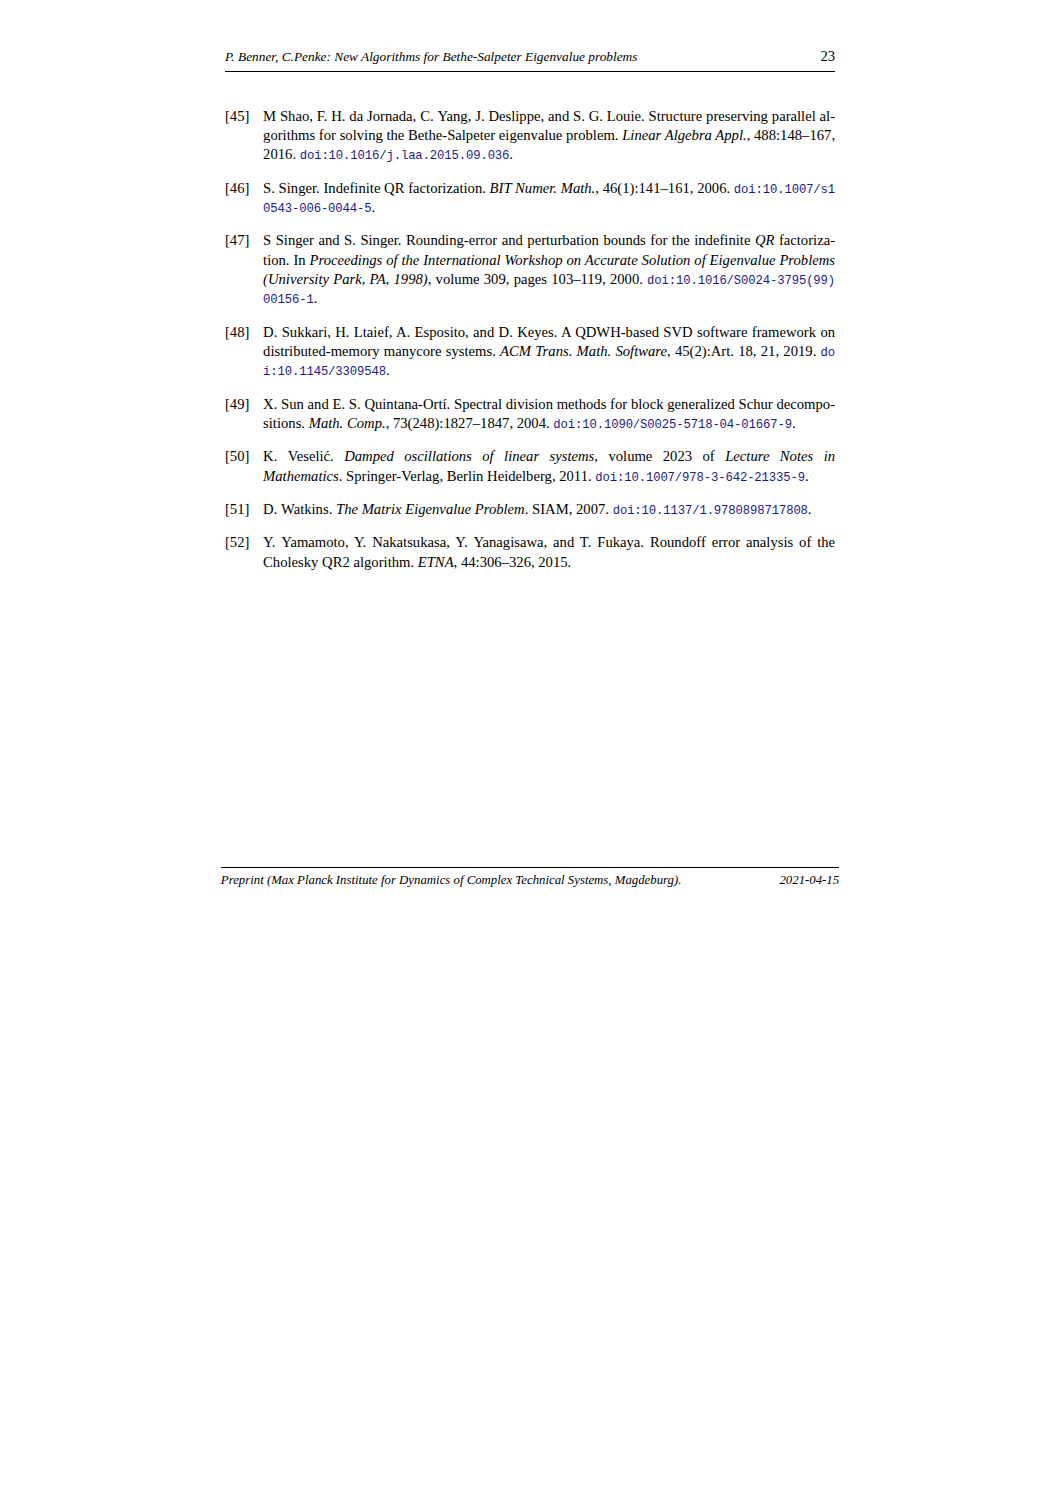P. Benner, C.Penke: New Algorithms for Bethe-Salpeter Eigenvalue problems 23
[45] M Shao, F. H. da Jornada, C. Yang, J. Deslippe, and S. G. Louie. Structure preserving parallel algorithms for solving the Bethe-Salpeter eigenvalue problem. Linear Algebra Appl., 488:148–167, 2016. doi:10.1016/j.laa.2015.09.036.
[46] S. Singer. Indefinite QR factorization. BIT Numer. Math., 46(1):141–161, 2006. doi:10.1007/s10543-006-0044-5.
[47] S Singer and S. Singer. Rounding-error and perturbation bounds for the indefinite QR factorization. In Proceedings of the International Workshop on Accurate Solution of Eigenvalue Problems (University Park, PA, 1998), volume 309, pages 103–119, 2000. doi:10.1016/S0024-3795(99)00156-1.
[48] D. Sukkari, H. Ltaief, A. Esposito, and D. Keyes. A QDWH-based SVD software framework on distributed-memory manycore systems. ACM Trans. Math. Software, 45(2):Art. 18, 21, 2019. doi:10.1145/3309548.
[49] X. Sun and E. S. Quintana-Ortí. Spectral division methods for block generalized Schur decompositions. Math. Comp., 73(248):1827–1847, 2004. doi:10.1090/S0025-5718-04-01667-9.
[50] K. Veselić. Damped oscillations of linear systems, volume 2023 of Lecture Notes in Mathematics. Springer-Verlag, Berlin Heidelberg, 2011. doi:10.1007/978-3-642-21335-9.
[51] D. Watkins. The Matrix Eigenvalue Problem. SIAM, 2007. doi:10.1137/1.9780898717808.
[52] Y. Yamamoto, Y. Nakatsukasa, Y. Yanagisawa, and T. Fukaya. Roundoff error analysis of the Cholesky QR2 algorithm. ETNA, 44:306–326, 2015.
Preprint (Max Planck Institute for Dynamics of Complex Technical Systems, Magdeburg). 2021-04-15